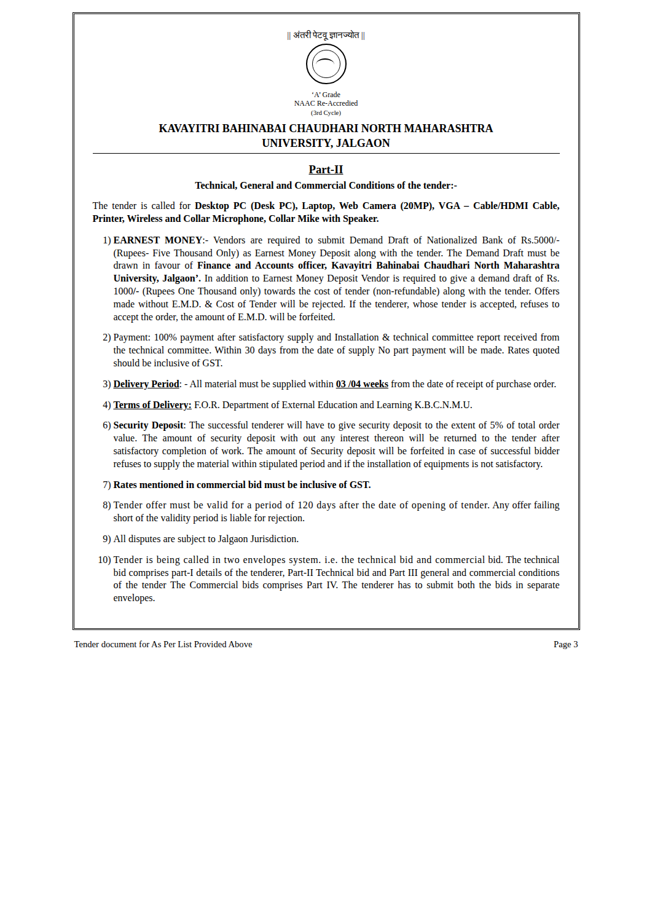|| अंतरी पेटवू ज्ञानज्योत ||
‘A’ Grade
NAAC Re-Accredied
(3rd Cycle)
KAVAYITRI BAHINABAI CHAUDHARI NORTH MAHARASHTRA
UNIVERSITY, JALGAON
Part-II
Technical, General and Commercial Conditions of the tender:-
The tender is called for Desktop PC (Desk PC), Laptop, Web Camera (20MP), VGA – Cable/HDMI Cable, Printer, Wireless and Collar Microphone, Collar Mike with Speaker.
1) EARNEST MONEY:- Vendors are required to submit Demand Draft of Nationalized Bank of Rs.5000/- (Rupees- Five Thousand Only) as Earnest Money Deposit along with the tender. The Demand Draft must be drawn in favour of Finance and Accounts officer, Kavayitri Bahinabai Chaudhari North Maharashtra University, Jalgaon’. In addition to Earnest Money Deposit Vendor is required to give a demand draft of Rs. 1000/- (Rupees One Thousand only) towards the cost of tender (non-refundable) along with the tender. Offers made without E.M.D. & Cost of Tender will be rejected. If the tenderer, whose tender is accepted, refuses to accept the order, the amount of E.M.D. will be forfeited.
2) Payment: 100% payment after satisfactory supply and Installation & technical committee report received from the technical committee. Within 30 days from the date of supply No part payment will be made. Rates quoted should be inclusive of GST.
3) Delivery Period: - All material must be supplied within 03 /04 weeks from the date of receipt of purchase order.
4) Terms of Delivery: F.O.R. Department of External Education and Learning K.B.C.N.M.U.
6) Security Deposit: The successful tenderer will have to give security deposit to the extent of 5% of total order value. The amount of security deposit with out any interest thereon will be returned to the tender after satisfactory completion of work. The amount of Security deposit will be forfeited in case of successful bidder refuses to supply the material within stipulated period and if the installation of equipments is not satisfactory.
7) Rates mentioned in commercial bid must be inclusive of GST.
8) Tender offer must be valid for a period of 120 days after the date of opening of tender. Any offer failing short of the validity period is liable for rejection.
9) All disputes are subject to Jalgaon Jurisdiction.
10) Tender is being called in two envelopes system. i.e. the technical bid and commercial bid. The technical bid comprises part-I details of the tenderer, Part-II Technical bid and Part III general and commercial conditions of the tender The Commercial bids comprises Part IV. The tenderer has to submit both the bids in separate envelopes.
Tender document for As Per List Provided Above Page 3